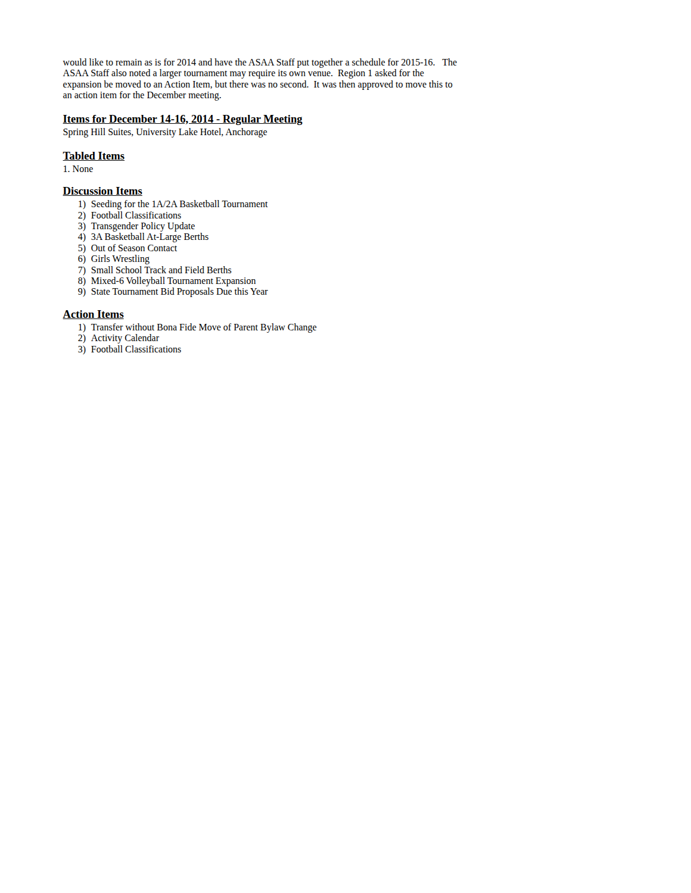would like to remain as is for 2014 and have the ASAA Staff put together a schedule for 2015-16. The ASAA Staff also noted a larger tournament may require its own venue. Region 1 asked for the expansion be moved to an Action Item, but there was no second. It was then approved to move this to an action item for the December meeting.
Items for December 14-16, 2014 - Regular Meeting
Spring Hill Suites, University Lake Hotel, Anchorage
Tabled Items
1. None
Discussion Items
Seeding for the 1A/2A Basketball Tournament
Football Classifications
Transgender Policy Update
3A Basketball At-Large Berths
Out of Season Contact
Girls Wrestling
Small School Track and Field Berths
Mixed-6 Volleyball Tournament Expansion
State Tournament Bid Proposals Due this Year
Action Items
Transfer without Bona Fide Move of Parent Bylaw Change
Activity Calendar
Football Classifications